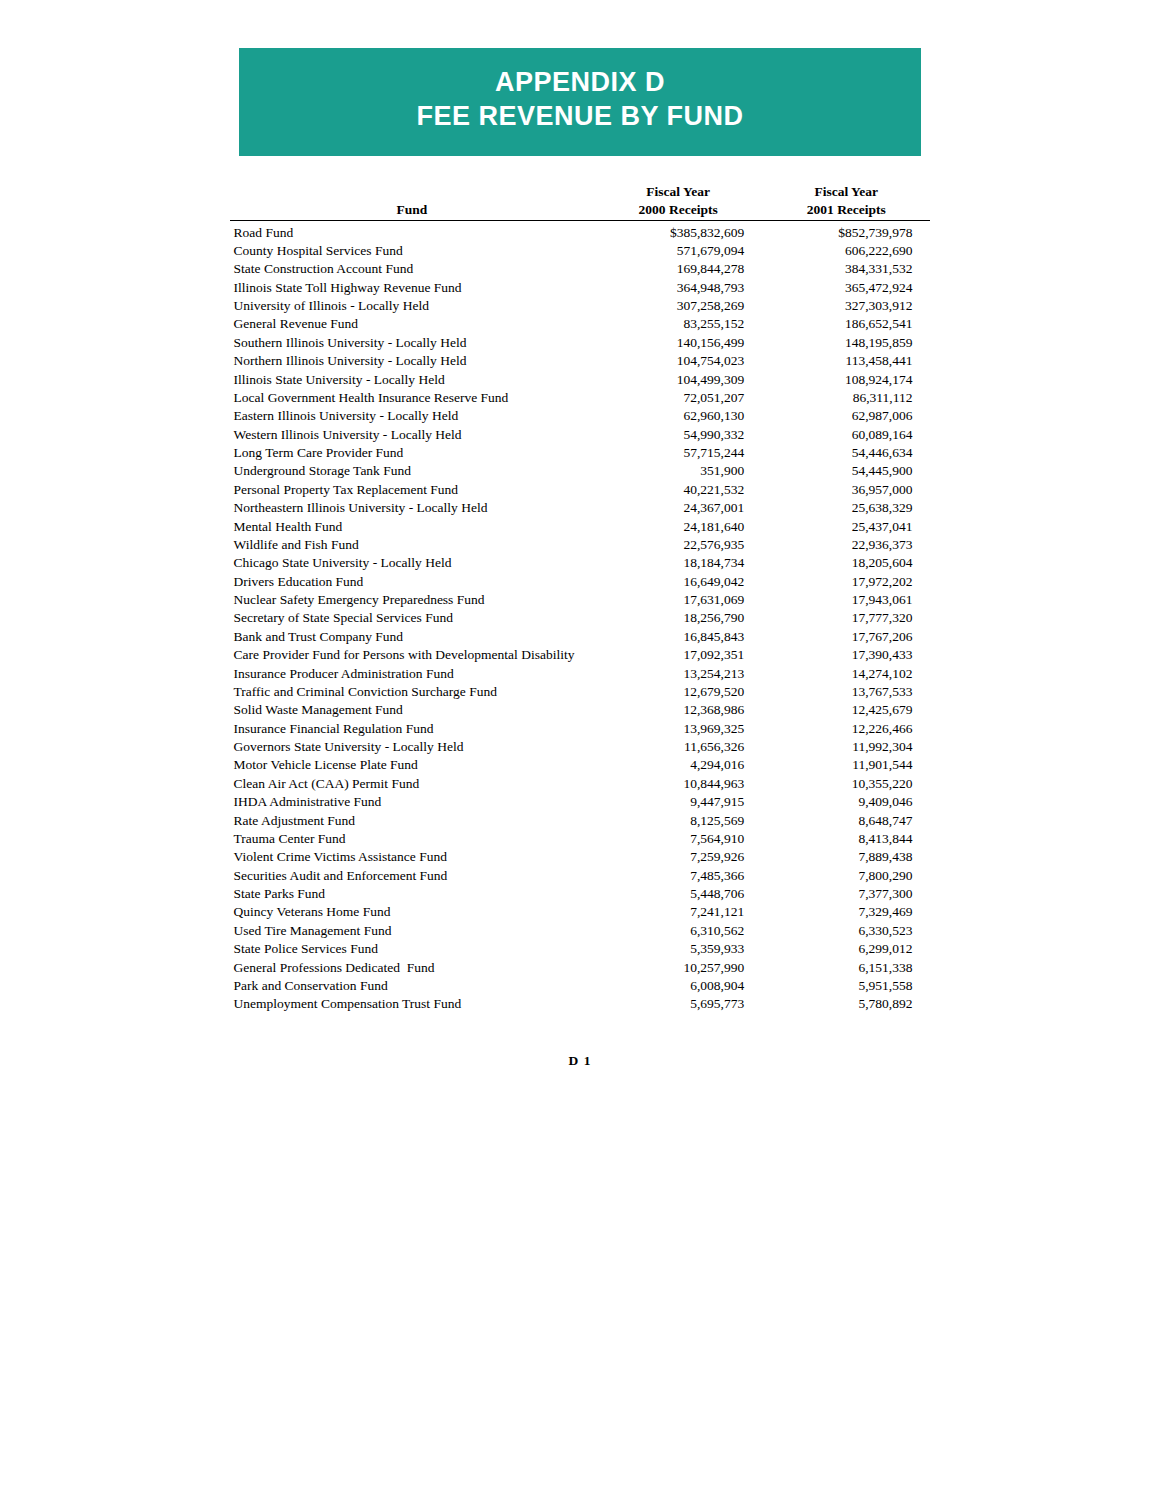APPENDIX D
FEE REVENUE BY FUND
| | Fiscal Year | Fiscal Year |
| --- | --- | --- |
| Fund | 2000 Receipts | 2001 Receipts |
| Road Fund | $385,832,609 | $852,739,978 |
| County Hospital Services Fund | 571,679,094 | 606,222,690 |
| State Construction Account Fund | 169,844,278 | 384,331,532 |
| Illinois State Toll Highway Revenue Fund | 364,948,793 | 365,472,924 |
| University of Illinois - Locally Held | 307,258,269 | 327,303,912 |
| General Revenue Fund | 83,255,152 | 186,652,541 |
| Southern Illinois University - Locally Held | 140,156,499 | 148,195,859 |
| Northern Illinois University - Locally Held | 104,754,023 | 113,458,441 |
| Illinois State University - Locally Held | 104,499,309 | 108,924,174 |
| Local Government Health Insurance Reserve Fund | 72,051,207 | 86,311,112 |
| Eastern Illinois University - Locally Held | 62,960,130 | 62,987,006 |
| Western Illinois University - Locally Held | 54,990,332 | 60,089,164 |
| Long Term Care Provider Fund | 57,715,244 | 54,446,634 |
| Underground Storage Tank Fund | 351,900 | 54,445,900 |
| Personal Property Tax Replacement Fund | 40,221,532 | 36,957,000 |
| Northeastern Illinois University - Locally Held | 24,367,001 | 25,638,329 |
| Mental Health Fund | 24,181,640 | 25,437,041 |
| Wildlife and Fish Fund | 22,576,935 | 22,936,373 |
| Chicago State University - Locally Held | 18,184,734 | 18,205,604 |
| Drivers Education Fund | 16,649,042 | 17,972,202 |
| Nuclear Safety Emergency Preparedness Fund | 17,631,069 | 17,943,061 |
| Secretary of State Special Services Fund | 18,256,790 | 17,777,320 |
| Bank and Trust Company Fund | 16,845,843 | 17,767,206 |
| Care Provider Fund for Persons with Developmental Disability | 17,092,351 | 17,390,433 |
| Insurance Producer Administration Fund | 13,254,213 | 14,274,102 |
| Traffic and Criminal Conviction Surcharge Fund | 12,679,520 | 13,767,533 |
| Solid Waste Management Fund | 12,368,986 | 12,425,679 |
| Insurance Financial Regulation Fund | 13,969,325 | 12,226,466 |
| Governors State University - Locally Held | 11,656,326 | 11,992,304 |
| Motor Vehicle License Plate Fund | 4,294,016 | 11,901,544 |
| Clean Air Act (CAA) Permit Fund | 10,844,963 | 10,355,220 |
| IHDA Administrative Fund | 9,447,915 | 9,409,046 |
| Rate Adjustment Fund | 8,125,569 | 8,648,747 |
| Trauma Center Fund | 7,564,910 | 8,413,844 |
| Violent Crime Victims Assistance Fund | 7,259,926 | 7,889,438 |
| Securities Audit and Enforcement Fund | 7,485,366 | 7,800,290 |
| State Parks Fund | 5,448,706 | 7,377,300 |
| Quincy Veterans Home Fund | 7,241,121 | 7,329,469 |
| Used Tire Management Fund | 6,310,562 | 6,330,523 |
| State Police Services Fund | 5,359,933 | 6,299,012 |
| General Professions Dedicated Fund | 10,257,990 | 6,151,338 |
| Park and Conservation Fund | 6,008,904 | 5,951,558 |
| Unemployment Compensation Trust Fund | 5,695,773 | 5,780,892 |
D 1